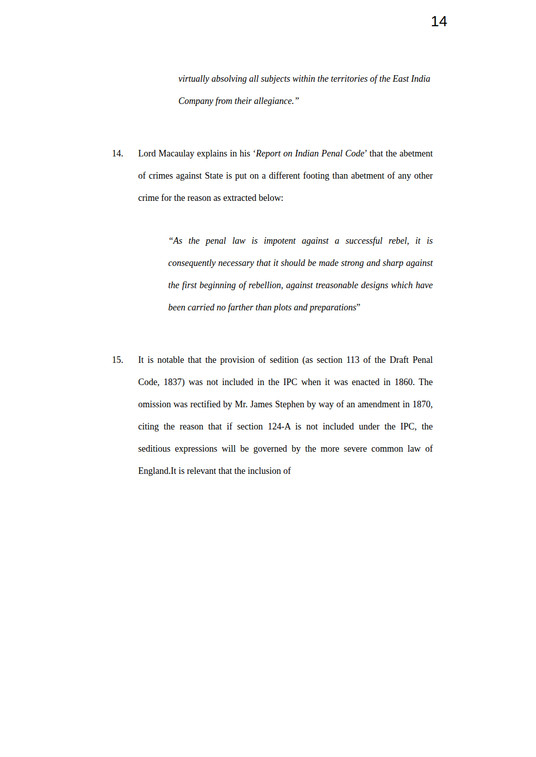14
virtually absolving all subjects within the territories of the East India Company from their allegiance.”
14.
Lord Macaulay explains in his ‘Report on Indian Penal Code’ that the abetment of crimes against State is put on a different footing than abetment of any other crime for the reason as extracted below:
“As the penal law is impotent against a successful rebel, it is consequently necessary that it should be made strong and sharp against the first beginning of rebellion, against treasonable designs which have been carried no farther than plots and preparations”
15.
It is notable that the provision of sedition (as section 113 of the Draft Penal Code, 1837) was not included in the IPC when it was enacted in 1860. The omission was rectified by Mr. James Stephen by way of an amendment in 1870, citing the reason that if section 124-A is not included under the IPC, the seditious expressions will be governed by the more severe common law of England.It is relevant that the inclusion of